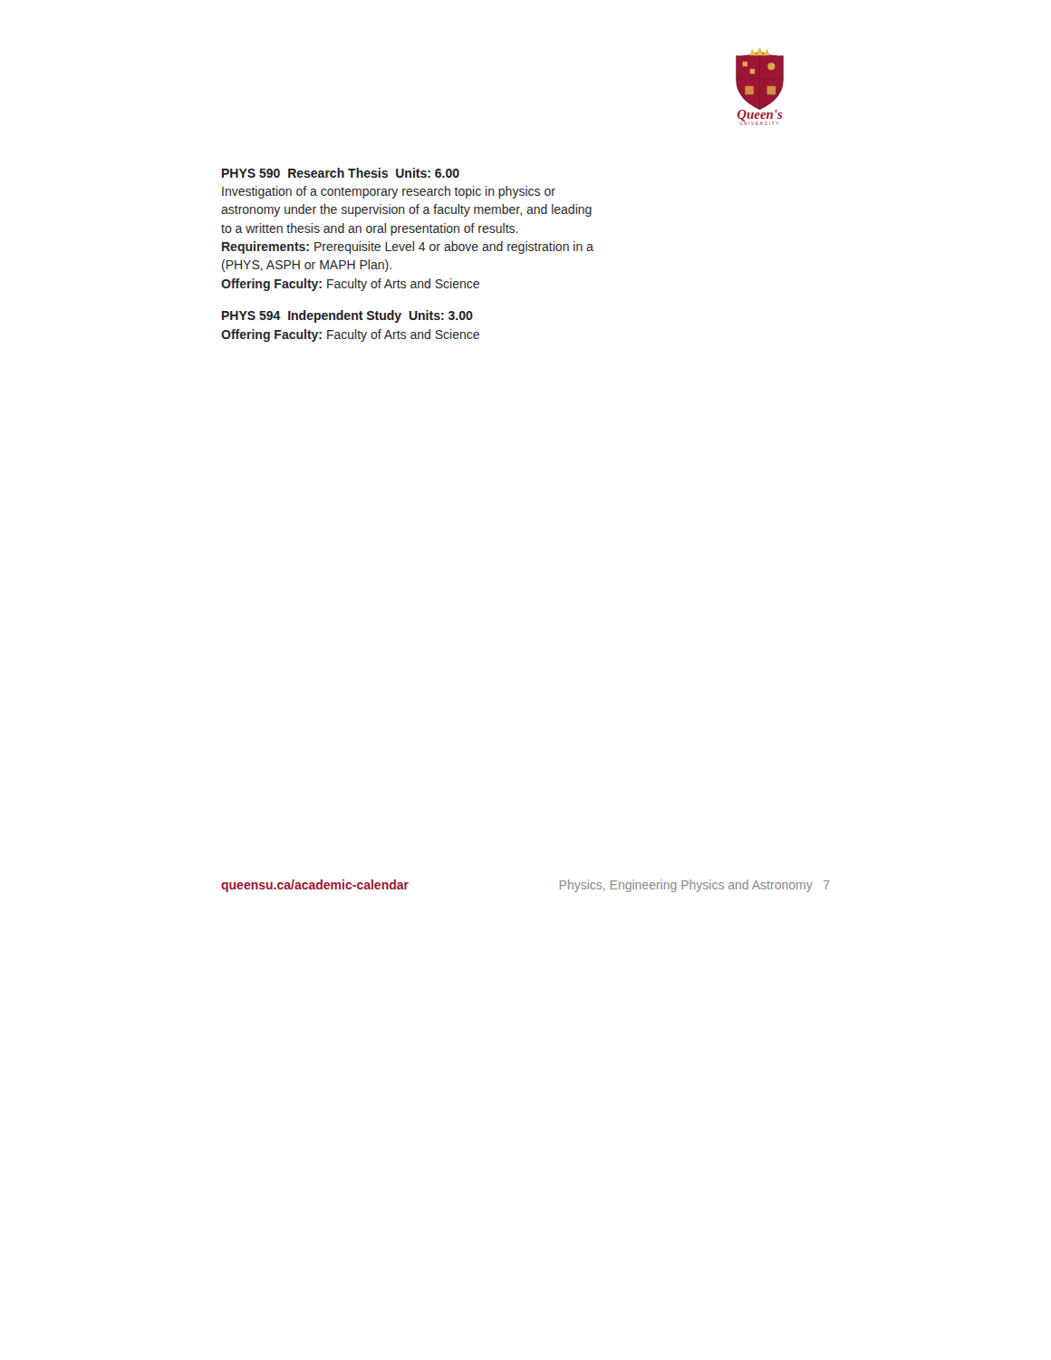Queen's UNIVERSITY
PHYS 590 Research Thesis Units: 6.00
Investigation of a contemporary research topic in physics or astronomy under the supervision of a faculty member, and leading to a written thesis and an oral presentation of results.
Requirements: Prerequisite Level 4 or above and registration in a (PHYS, ASPH or MAPH Plan).
Offering Faculty: Faculty of Arts and Science
PHYS 594 Independent Study Units: 3.00
Offering Faculty: Faculty of Arts and Science
queensu.ca/academic-calendar
Physics, Engineering Physics and Astronomy7